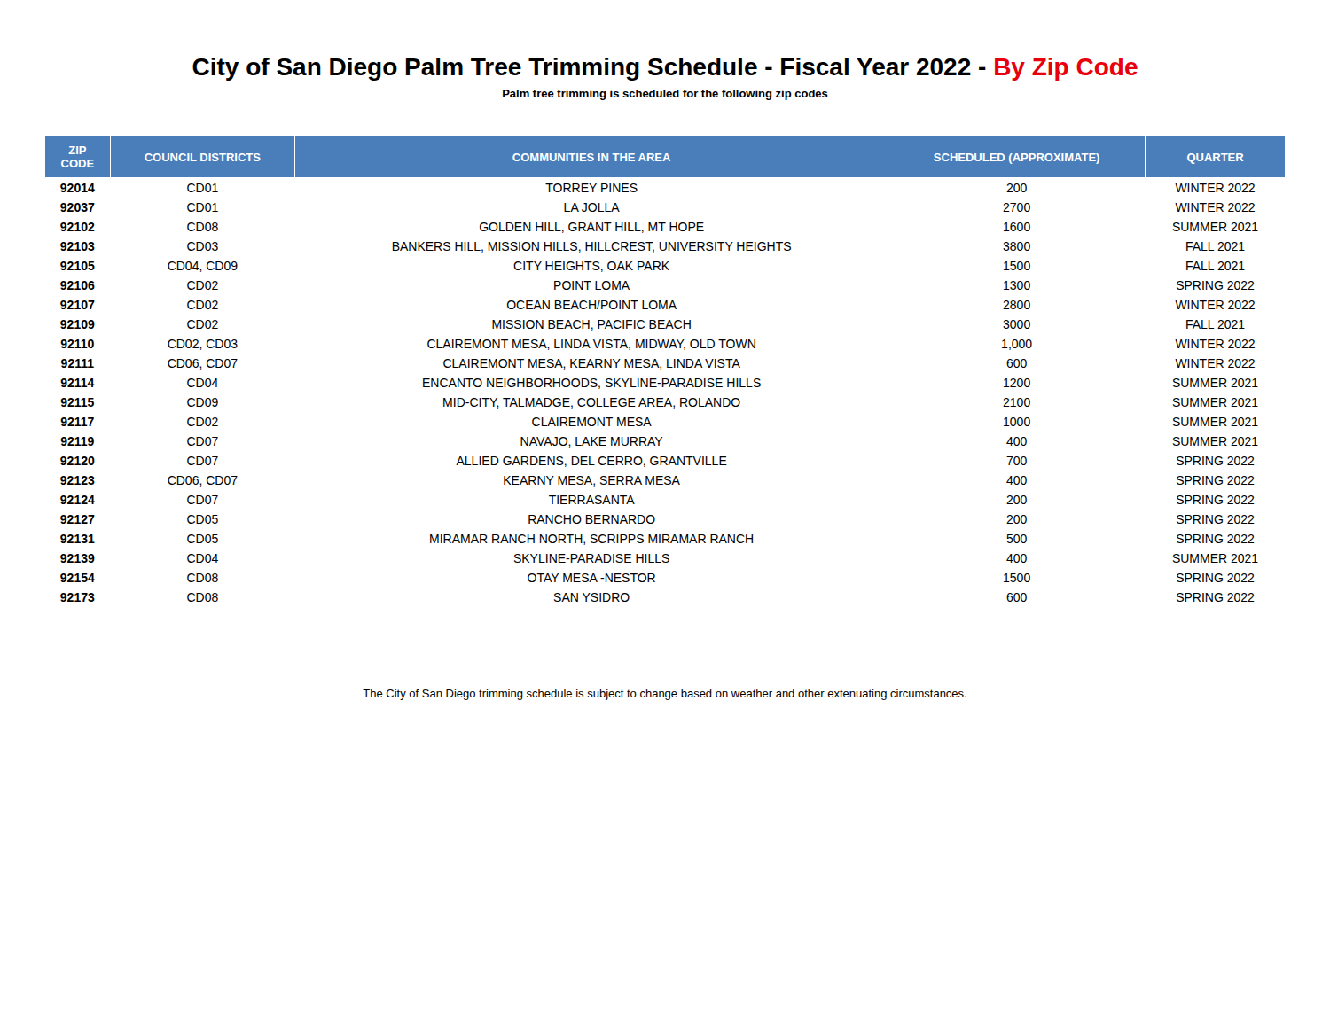City of San Diego Palm Tree Trimming Schedule - Fiscal Year 2022 - By Zip Code
Palm tree trimming is scheduled for the following zip codes
| Zip Code | Council Districts | Communities in the Area | Scheduled (Approximate) | Quarter |
| --- | --- | --- | --- | --- |
| 92014 | CD01 | TORREY PINES | 200 | WINTER 2022 |
| 92037 | CD01 | LA JOLLA | 2700 | WINTER 2022 |
| 92102 | CD08 | GOLDEN HILL, GRANT HILL, MT HOPE | 1600 | SUMMER 2021 |
| 92103 | CD03 | BANKERS HILL, MISSION HILLS, HILLCREST, UNIVERSITY HEIGHTS | 3800 | FALL 2021 |
| 92105 | CD04, CD09 | CITY HEIGHTS, OAK PARK | 1500 | FALL 2021 |
| 92106 | CD02 | POINT LOMA | 1300 | SPRING 2022 |
| 92107 | CD02 | OCEAN BEACH/POINT LOMA | 2800 | WINTER 2022 |
| 92109 | CD02 | MISSION BEACH, PACIFIC BEACH | 3000 | FALL 2021 |
| 92110 | CD02, CD03 | CLAIREMONT MESA, LINDA VISTA, MIDWAY, OLD TOWN | 1,000 | WINTER 2022 |
| 92111 | CD06, CD07 | CLAIREMONT MESA, KEARNY MESA, LINDA VISTA | 600 | WINTER 2022 |
| 92114 | CD04 | ENCANTO NEIGHBORHOODS, SKYLINE-PARADISE HILLS | 1200 | SUMMER 2021 |
| 92115 | CD09 | MID-CITY, TALMADGE, COLLEGE AREA, ROLANDO | 2100 | SUMMER 2021 |
| 92117 | CD02 | CLAIREMONT MESA | 1000 | SUMMER 2021 |
| 92119 | CD07 | NAVAJO, LAKE MURRAY | 400 | SUMMER 2021 |
| 92120 | CD07 | ALLIED GARDENS, DEL CERRO, GRANTVILLE | 700 | SPRING 2022 |
| 92123 | CD06, CD07 | KEARNY MESA, SERRA MESA | 400 | SPRING 2022 |
| 92124 | CD07 | TIERRASANTA | 200 | SPRING 2022 |
| 92127 | CD05 | RANCHO BERNARDO | 200 | SPRING 2022 |
| 92131 | CD05 | MIRAMAR RANCH NORTH, SCRIPPS MIRAMAR RANCH | 500 | SPRING 2022 |
| 92139 | CD04 | SKYLINE-PARADISE HILLS | 400 | SUMMER 2021 |
| 92154 | CD08 | OTAY MESA -NESTOR | 1500 | SPRING 2022 |
| 92173 | CD08 | SAN YSIDRO | 600 | SPRING 2022 |
The City of San Diego trimming schedule is subject to change based on weather and other extenuating circumstances.